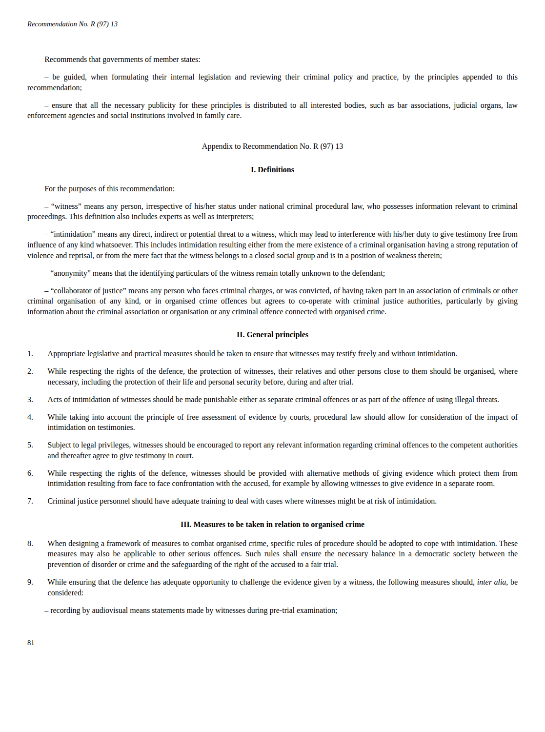Recommendation No. R (97) 13
Recommends that governments of member states:
– be guided, when formulating their internal legislation and reviewing their criminal policy and practice, by the principles appended to this recommendation;
– ensure that all the necessary publicity for these principles is distributed to all interested bodies, such as bar associations, judicial organs, law enforcement agencies and social institutions involved in family care.
Appendix to Recommendation No. R (97) 13
I. Definitions
For the purposes of this recommendation:
– “witness” means any person, irrespective of his/her status under national criminal procedural law, who possesses information relevant to criminal proceedings. This definition also includes experts as well as interpreters;
– “intimidation” means any direct, indirect or potential threat to a witness, which may lead to interference with his/her duty to give testimony free from influence of any kind whatsoever. This includes intimidation resulting either from the mere existence of a criminal organisation having a strong reputation of violence and reprisal, or from the mere fact that the witness belongs to a closed social group and is in a position of weakness therein;
– “anonymity” means that the identifying particulars of the witness remain totally unknown to the defendant;
– “collaborator of justice” means any person who faces criminal charges, or was convicted, of having taken part in an association of criminals or other criminal organisation of any kind, or in organised crime offences but agrees to co-operate with criminal justice authorities, particularly by giving information about the criminal association or organisation or any criminal offence connected with organised crime.
II. General principles
1. Appropriate legislative and practical measures should be taken to ensure that witnesses may testify freely and without intimidation.
2. While respecting the rights of the defence, the protection of witnesses, their relatives and other persons close to them should be organised, where necessary, including the protection of their life and personal security before, during and after trial.
3. Acts of intimidation of witnesses should be made punishable either as separate criminal offences or as part of the offence of using illegal threats.
4. While taking into account the principle of free assessment of evidence by courts, procedural law should allow for consideration of the impact of intimidation on testimonies.
5. Subject to legal privileges, witnesses should be encouraged to report any relevant information regarding criminal offences to the competent authorities and thereafter agree to give testimony in court.
6. While respecting the rights of the defence, witnesses should be provided with alternative methods of giving evidence which protect them from intimidation resulting from face to face confrontation with the accused, for example by allowing witnesses to give evidence in a separate room.
7. Criminal justice personnel should have adequate training to deal with cases where witnesses might be at risk of intimidation.
III. Measures to be taken in relation to organised crime
8. When designing a framework of measures to combat organised crime, specific rules of procedure should be adopted to cope with intimidation. These measures may also be applicable to other serious offences. Such rules shall ensure the necessary balance in a democratic society between the prevention of disorder or crime and the safeguarding of the right of the accused to a fair trial.
9. While ensuring that the defence has adequate opportunity to challenge the evidence given by a witness, the following measures should, inter alia, be considered:
– recording by audiovisual means statements made by witnesses during pre-trial examination;
81